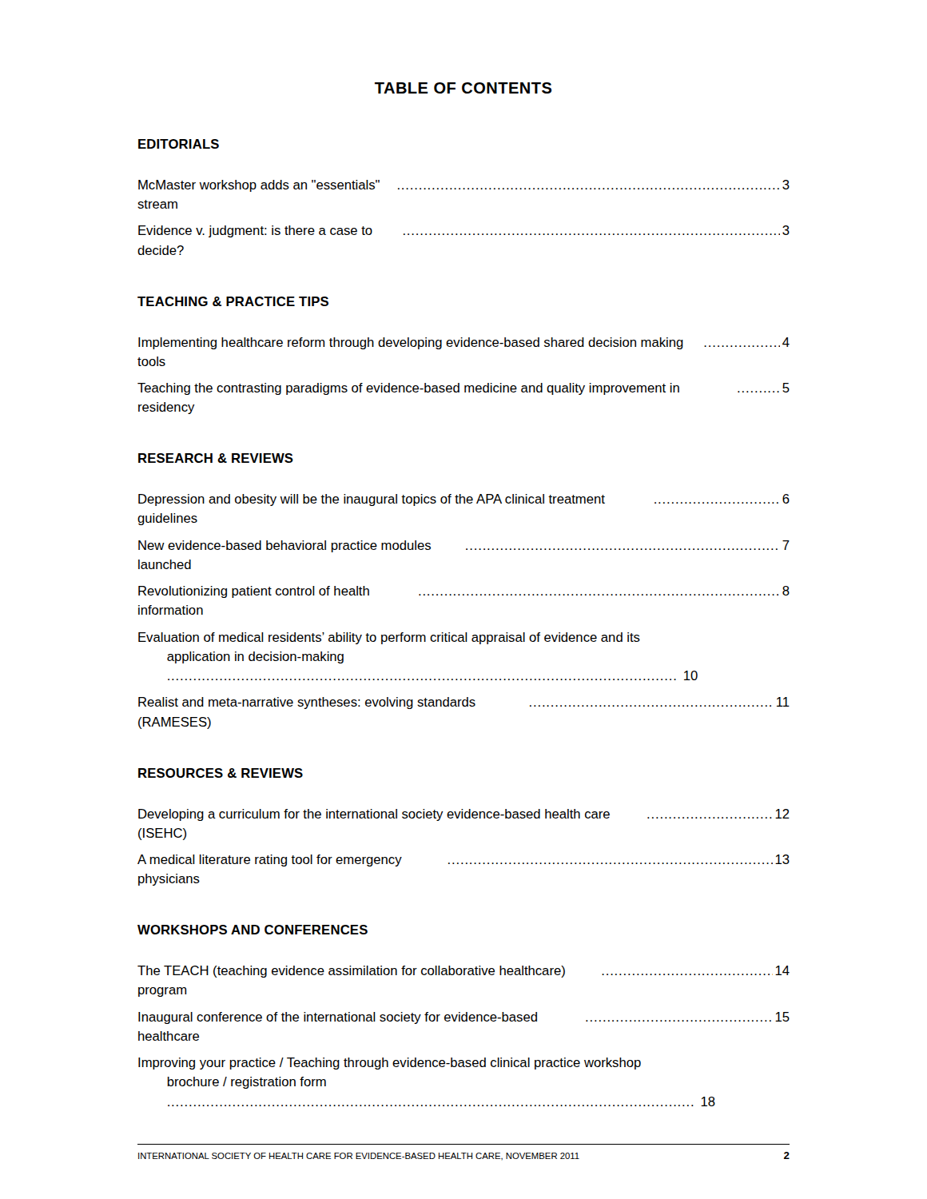TABLE OF CONTENTS
EDITORIALS
McMaster workshop adds an "essentials" stream .................................................................................................. 3
Evidence v. judgment: is there a case to decide? .............................................................................................. 3
TEACHING & PRACTICE TIPS
Implementing healthcare reform through developing evidence-based shared decision making tools .................. 4
Teaching the contrasting paradigms of evidence-based medicine and quality improvement in residency .......... 5
RESEARCH & REVIEWS
Depression and obesity will be the inaugural topics of the APA clinical treatment guidelines .............................. 6
New evidence-based behavioral practice modules launched .............................................................................. 7
Revolutionizing patient control of health information .......................................................................................... 8
Evaluation of medical residents’ ability to perform critical appraisal of evidence and its application in decision-making ..................................................................................................................... 10
Realist and meta-narrative syntheses: evolving standards (RAMESES) ............................................................ 11
RESOURCES & REVIEWS
Developing a curriculum for the international society evidence-based health care (ISEHC) .............................. 12
A medical literature rating tool for emergency physicians ................................................................................ 13
WORKSHOPS AND CONFERENCES
The TEACH (teaching evidence assimilation for collaborative healthcare) program ......................................... 14
Inaugural conference of the international society for evidence-based healthcare ............................................. 15
Improving your practice / Teaching through evidence-based clinical practice workshop brochure / registration form ......................................................................................................................... 18
INTERNATIONAL SOCIETY OF HEALTH CARE FOR EVIDENCE-BASED HEALTH CARE, NOVEMBER 2011 2